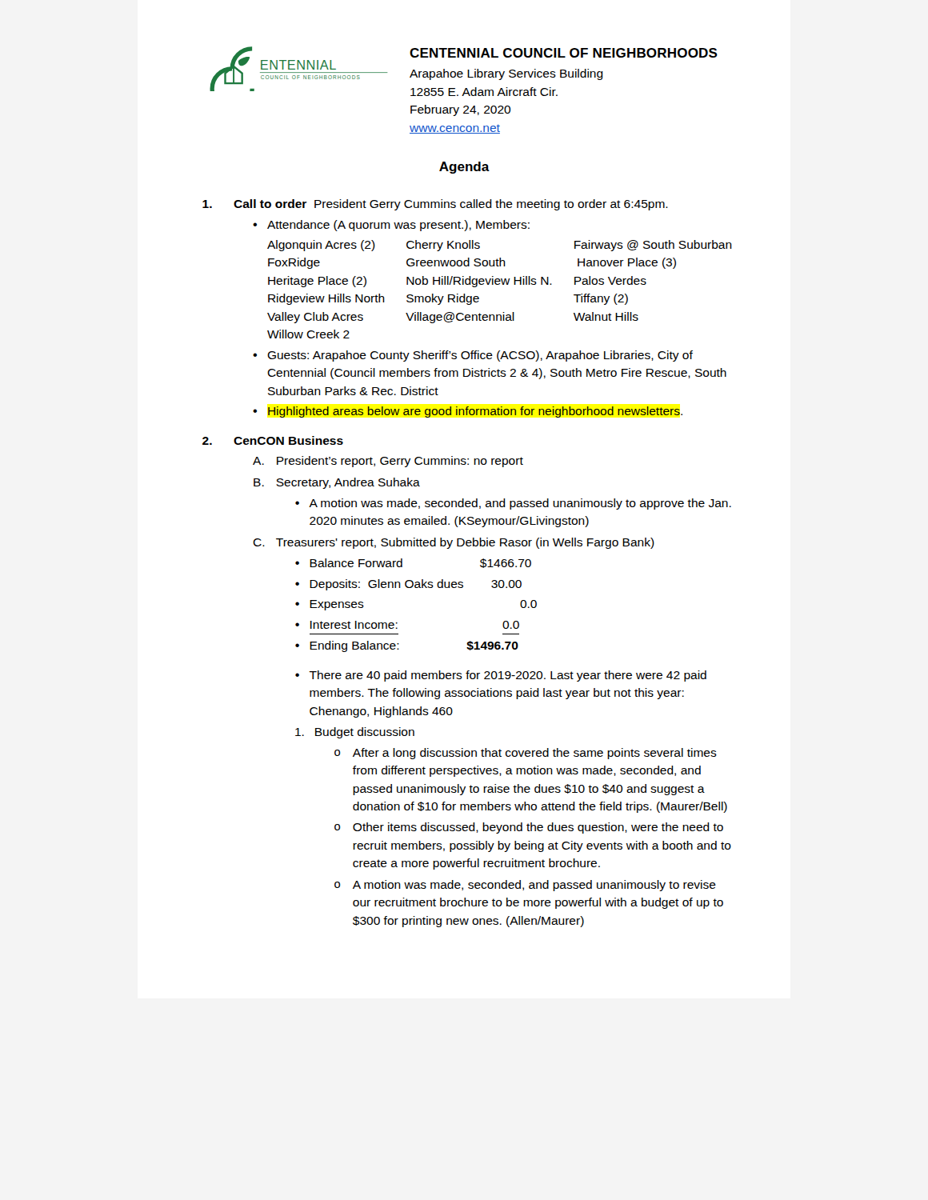ENTENNIAL COUNCIL OF NEIGHBORHOODS
CENTENNIAL COUNCIL OF NEIGHBORHOODS
Arapahoe Library Services Building
12855 E. Adam Aircraft Cir.
February 24, 2020
www.cencon.net
Agenda
1. Call to order President Gerry Cummins called the meeting to order at 6:45pm.
Attendance (A quorum was present.), Members:
| Algonquin Acres (2) | Cherry Knolls | Fairways @ South Suburban |
| FoxRidge | Greenwood South | Hanover Place (3) |
| Heritage Place (2) | Nob Hill/Ridgeview Hills N. | Palos Verdes |
| Ridgeview Hills North | Smoky Ridge | Tiffany (2) |
| Valley Club Acres | Village@Centennial | Walnut Hills |
| Willow Creek 2 | | |
Guests: Arapahoe County Sheriff’s Office (ACSO), Arapahoe Libraries, City of Centennial (Council members from Districts 2 & 4), South Metro Fire Rescue, South Suburban Parks & Rec. District
Highlighted areas below are good information for neighborhood newsletters.
2. CenCON Business
A. President’s report, Gerry Cummins: no report
B. Secretary, Andrea Suhaka
A motion was made, seconded, and passed unanimously to approve the Jan. 2020 minutes as emailed. (KSeymour/GLivingston)
C. Treasurers' report, Submitted by Debbie Rasor (in Wells Fargo Bank)
Balance Forward$1466.70
Deposits: Glenn Oaks dues 30.00
Expenses 0.0
Interest Income: 0.0
Ending Balance:$1496.70
There are 40 paid members for 2019-2020. Last year there were 42 paid members. The following associations paid last year but not this year: Chenango, Highlands 460
1. Budget discussion
After a long discussion that covered the same points several times from different perspectives, a motion was made, seconded, and passed unanimously to raise the dues $10 to $40 and suggest a donation of $10 for members who attend the field trips. (Maurer/Bell)
Other items discussed, beyond the dues question, were the need to recruit members, possibly by being at City events with a booth and to create a more powerful recruitment brochure.
A motion was made, seconded, and passed unanimously to revise our recruitment brochure to be more powerful with a budget of up to $300 for printing new ones. (Allen/Maurer)